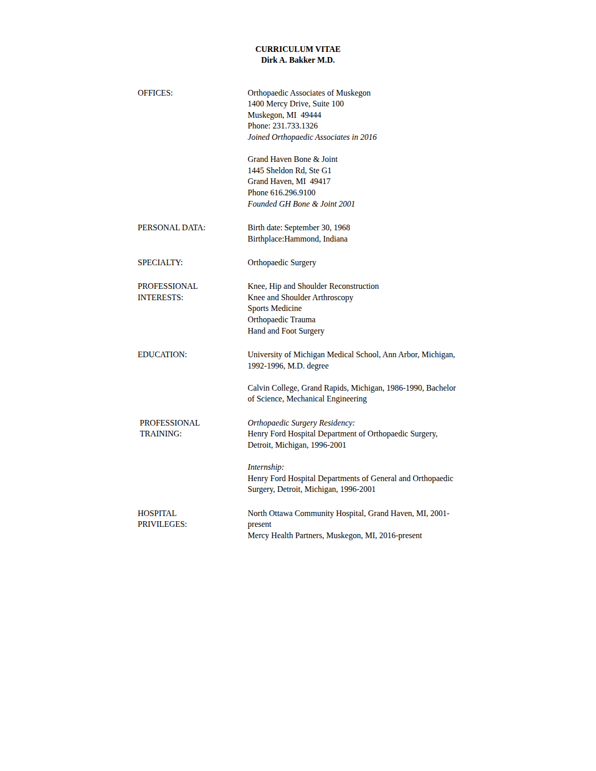CURRICULUM VITAE
Dirk A. Bakker M.D.
| OFFICES: | Orthopaedic Associates of Muskegon 1400 Mercy Drive, Suite 100 Muskegon, MI 49444 Phone: 231.733.1326 Joined Orthopaedic Associates in 2016 Grand Haven Bone & Joint 1445 Sheldon Rd, Ste G1 Grand Haven, MI 49417 Phone 616.296.9100 Founded GH Bone & Joint 2001 |
| PERSONAL DATA: | / Birth date: / September 30, 1968 / / Birthplace: / Hammond, Indiana / |
| SPECIALTY: | Orthopaedic Surgery |
| PROFESSIONAL INTERESTS: | Knee, Hip and Shoulder Reconstruction Knee and Shoulder Arthroscopy Sports Medicine Orthopaedic Trauma Hand and Foot Surgery |
| EDUCATION: | University of Michigan Medical School, Ann Arbor, Michigan, 1992-1996, M.D. degree Calvin College, Grand Rapids, Michigan, 1986-1990, Bachelor of Science, Mechanical Engineering |
| PROFESSIONAL TRAINING: | Orthopaedic Surgery Residency: Henry Ford Hospital Department of Orthopaedic Surgery, Detroit, Michigan, 1996-2001 Internship: Henry Ford Hospital Departments of General and Orthopaedic Surgery, Detroit, Michigan, 1996-2001 |
| HOSPITAL PRIVILEGES: | / North Ottawa Community Hospital, Grand Haven, MI, 2001-present / / Mercy Health Partners, Muskegon, MI, 2016-present / |